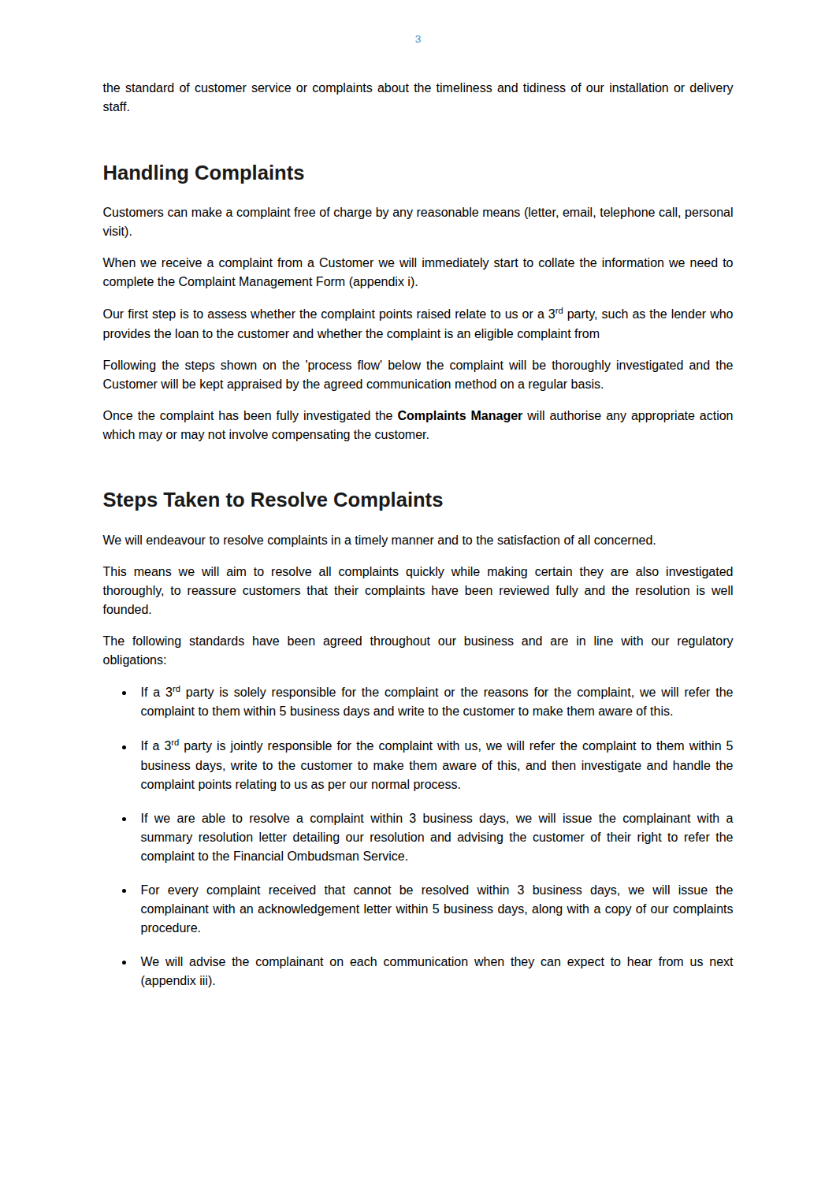3
the standard of customer service or complaints about the timeliness and tidiness of our installation or delivery staff.
Handling Complaints
Customers can make a complaint free of charge by any reasonable means (letter, email, telephone call, personal visit).
When we receive a complaint from a Customer we will immediately start to collate the information we need to complete the Complaint Management Form (appendix i).
Our first step is to assess whether the complaint points raised relate to us or a 3rd party, such as the lender who provides the loan to the customer and whether the complaint is an eligible complaint from
Following the steps shown on the 'process flow' below the complaint will be thoroughly investigated and the Customer will be kept appraised by the agreed communication method on a regular basis.
Once the complaint has been fully investigated the Complaints Manager will authorise any appropriate action which may or may not involve compensating the customer.
Steps Taken to Resolve Complaints
We will endeavour to resolve complaints in a timely manner and to the satisfaction of all concerned.
This means we will aim to resolve all complaints quickly while making certain they are also investigated thoroughly, to reassure customers that their complaints have been reviewed fully and the resolution is well founded.
The following standards have been agreed throughout our business and are in line with our regulatory obligations:
If a 3rd party is solely responsible for the complaint or the reasons for the complaint, we will refer the complaint to them within 5 business days and write to the customer to make them aware of this.
If a 3rd party is jointly responsible for the complaint with us, we will refer the complaint to them within 5 business days, write to the customer to make them aware of this, and then investigate and handle the complaint points relating to us as per our normal process.
If we are able to resolve a complaint within 3 business days, we will issue the complainant with a summary resolution letter detailing our resolution and advising the customer of their right to refer the complaint to the Financial Ombudsman Service.
For every complaint received that cannot be resolved within 3 business days, we will issue the complainant with an acknowledgement letter within 5 business days, along with a copy of our complaints procedure.
We will advise the complainant on each communication when they can expect to hear from us next (appendix iii).